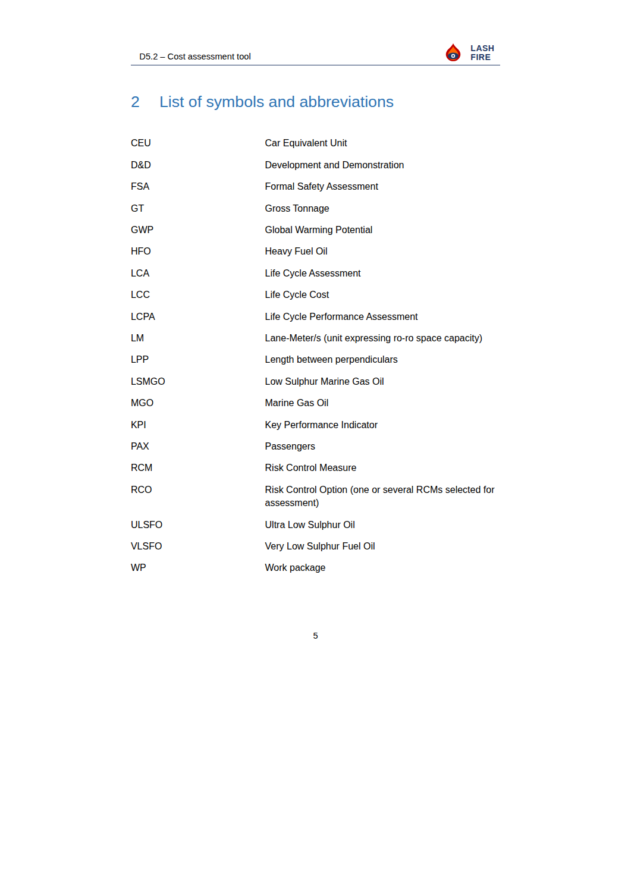D5.2 – Cost assessment tool
LASH FIRE
2 List of symbols and abbreviations
CEU
Car Equivalent Unit
D&D
Development and Demonstration
FSA
Formal Safety Assessment
GT
Gross Tonnage
GWP
Global Warming Potential
HFO
Heavy Fuel Oil
LCA
Life Cycle Assessment
LCC
Life Cycle Cost
LCPA
Life Cycle Performance Assessment
LM
Lane-Meter/s (unit expressing ro-ro space capacity)
LPP
Length between perpendiculars
LSMGO
Low Sulphur Marine Gas Oil
MGO
Marine Gas Oil
KPI
Key Performance Indicator
PAX
Passengers
RCM
Risk Control Measure
RCO
Risk Control Option (one or several RCMs selected for assessment)
ULSFO
Ultra Low Sulphur Oil
VLSFO
Very Low Sulphur Fuel Oil
WP
Work package
5